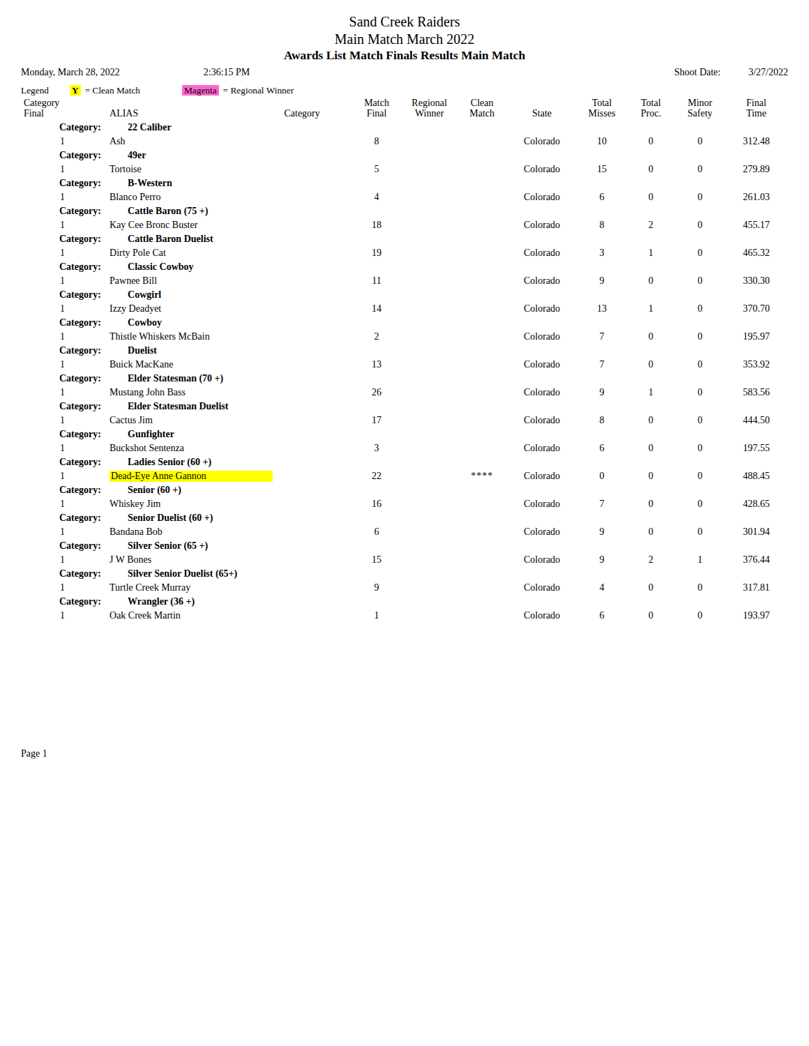Sand Creek Raiders
Main Match March 2022
Awards List Match Finals Results Main Match
Monday, March 28, 2022
2:36:15 PM
Shoot Date: 3/27/2022
Legend
Y= Clean Match
Magenta= Regional Winner
| Category Final | ALIAS | Category | Match Final | Regional Winner | Clean Match | State | Total Misses | Total Proc. | Minor Safety | Final Time |
| --- | --- | --- | --- | --- | --- | --- | --- | --- | --- | --- |
| Category: | 22 Caliber |
| 1 | Ash | | 8 | | | Colorado | 10 | 0 | 0 | 312.48 |
| Category: | 49er |
| 1 | Tortoise | | 5 | | | Colorado | 15 | 0 | 0 | 279.89 |
| Category: | B-Western |
| 1 | Blanco Perro | | 4 | | | Colorado | 6 | 0 | 0 | 261.03 |
| Category: | Cattle Baron (75 +) |
| 1 | Kay Cee Bronc Buster | | 18 | | | Colorado | 8 | 2 | 0 | 455.17 |
| Category: | Cattle Baron Duelist |
| 1 | Dirty Pole Cat | | 19 | | | Colorado | 3 | 1 | 0 | 465.32 |
| Category: | Classic Cowboy |
| 1 | Pawnee Bill | | 11 | | | Colorado | 9 | 0 | 0 | 330.30 |
| Category: | Cowgirl |
| 1 | Izzy Deadyet | | 14 | | | Colorado | 13 | 1 | 0 | 370.70 |
| Category: | Cowboy |
| 1 | Thistle Whiskers McBain | | 2 | | | Colorado | 7 | 0 | 0 | 195.97 |
| Category: | Duelist |
| 1 | Buick MacKane | | 13 | | | Colorado | 7 | 0 | 0 | 353.92 |
| Category: | Elder Statesman (70 +) |
| 1 | Mustang John Bass | | 26 | | | Colorado | 9 | 1 | 0 | 583.56 |
| Category: | Elder Statesman Duelist |
| 1 | Cactus Jim | | 17 | | | Colorado | 8 | 0 | 0 | 444.50 |
| Category: | Gunfighter |
| 1 | Buckshot Sentenza | | 3 | | | Colorado | 6 | 0 | 0 | 197.55 |
| Category: | Ladies Senior (60 +) |
| 1 | Dead-Eye Anne Gannon | | 22 | | **** | Colorado | 0 | 0 | 0 | 488.45 |
| Category: | Senior (60 +) |
| 1 | Whiskey Jim | | 16 | | | Colorado | 7 | 0 | 0 | 428.65 |
| Category: | Senior Duelist (60 +) |
| 1 | Bandana Bob | | 6 | | | Colorado | 9 | 0 | 0 | 301.94 |
| Category: | Silver Senior (65 +) |
| 1 | J W Bones | | 15 | | | Colorado | 9 | 2 | 1 | 376.44 |
| Category: | Silver Senior Duelist (65+) |
| 1 | Turtle Creek Murray | | 9 | | | Colorado | 4 | 0 | 0 | 317.81 |
| Category: | Wrangler (36 +) |
| 1 | Oak Creek Martin | | 1 | | | Colorado | 6 | 0 | 0 | 193.97 |
Page 1